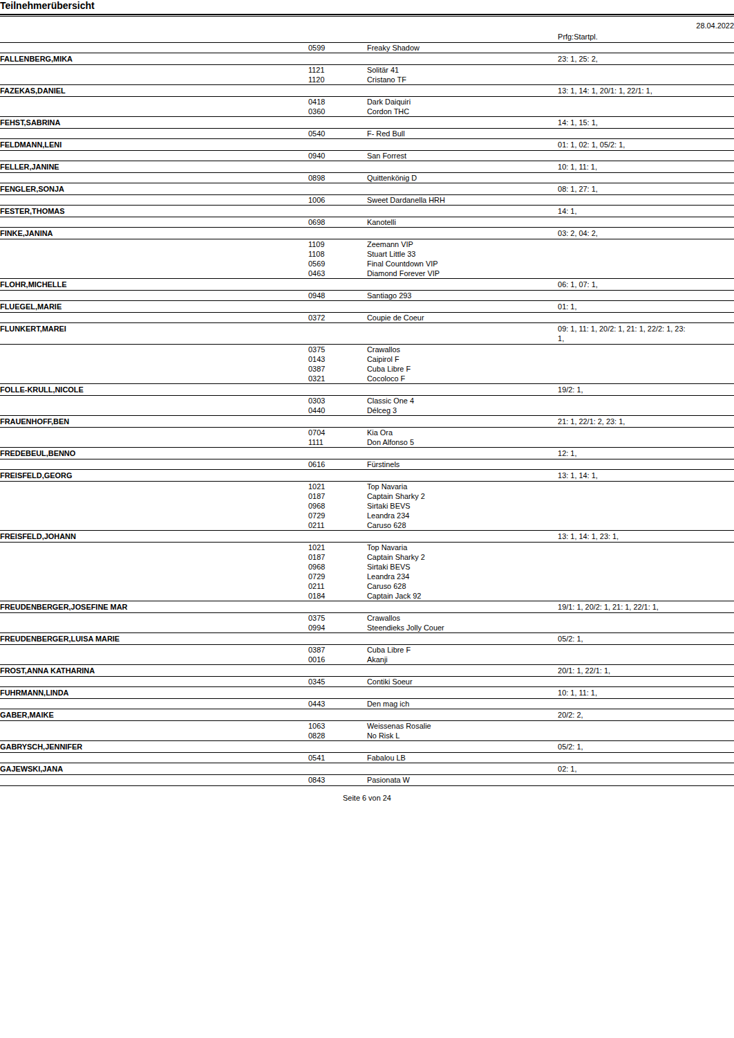Teilnehmerübersicht
28.04.2022
| | | | Prfg:Startpl. |
| | 0599 | Freaky Shadow | |
| FALLENBERG,MIKA | | | 23: 1, 25: 2, |
| | 1121 | Solitär 41 | |
| | 1120 | Cristano TF | |
| FAZEKAS,DANIEL | | | 13: 1, 14: 1, 20/1: 1, 22/1: 1, |
| | 0418 | Dark Daiquiri | |
| | 0360 | Cordon THC | |
| FEHST,SABRINA | | | 14: 1, 15: 1, |
| | 0540 | F- Red Bull | |
| FELDMANN,LENI | | | 01: 1, 02: 1, 05/2: 1, |
| | 0940 | San Forrest | |
| FELLER,JANINE | | | 10: 1, 11: 1, |
| | 0898 | Quittenkönig D | |
| FENGLER,SONJA | | | 08: 1, 27: 1, |
| | 1006 | Sweet Dardanella HRH | |
| FESTER,THOMAS | | | 14: 1, |
| | 0698 | Kanotelli | |
| FINKE,JANINA | | | 03: 2, 04: 2, |
| | 1109 | Zeemann VIP | |
| | 1108 | Stuart Little 33 | |
| | 0569 | Final Countdown VIP | |
| | 0463 | Diamond Forever VIP | |
| FLOHR,MICHELLE | | | 06: 1, 07: 1, |
| | 0948 | Santiago 293 | |
| FLUEGEL,MARIE | | | 01: 1, |
| | 0372 | Coupie de Coeur | |
| FLUNKERT,MAREI | | | 09: 1, 11: 1, 20/2: 1, 21: 1, 22/2: 1, 23: 1, |
| | 0375 | Crawallos | |
| | 0143 | Caipirol F | |
| | 0387 | Cuba Libre F | |
| | 0321 | Cocoloco F | |
| FOLLE-KRULL,NICOLE | | | 19/2: 1, |
| | 0303 | Classic One 4 | |
| | 0440 | Délceg 3 | |
| FRAUENHOFF,BEN | | | 21: 1, 22/1: 2, 23: 1, |
| | 0704 | Kia Ora | |
| | 1111 | Don Alfonso 5 | |
| FREDEBEUL,BENNO | | | 12: 1, |
| | 0616 | Fürstinels | |
| FREISFELD,GEORG | | | 13: 1, 14: 1, |
| | 1021 | Top Navaria | |
| | 0187 | Captain Sharky 2 | |
| | 0968 | Sirtaki BEVS | |
| | 0729 | Leandra 234 | |
| | 0211 | Caruso 628 | |
| FREISFELD,JOHANN | | | 13: 1, 14: 1, 23: 1, |
| | 1021 | Top Navaria | |
| | 0187 | Captain Sharky 2 | |
| | 0968 | Sirtaki BEVS | |
| | 0729 | Leandra 234 | |
| | 0211 | Caruso 628 | |
| | 0184 | Captain Jack 92 | |
| FREUDENBERGER,JOSEFINE MAR | | | 19/1: 1, 20/2: 1, 21: 1, 22/1: 1, |
| | 0375 | Crawallos | |
| | 0994 | Steendieks Jolly Couer | |
| FREUDENBERGER,LUISA MARIE | | | 05/2: 1, |
| | 0387 | Cuba Libre F | |
| | 0016 | Akanji | |
| FROST,ANNA KATHARINA | | | 20/1: 1, 22/1: 1, |
| | 0345 | Contiki Soeur | |
| FUHRMANN,LINDA | | | 10: 1, 11: 1, |
| | 0443 | Den mag ich | |
| GABER,MAIKE | | | 20/2: 2, |
| | 1063 | Weissenas Rosalie | |
| | 0828 | No Risk L | |
| GABRYSCH,JENNIFER | | | 05/2: 1, |
| | 0541 | Fabalou LB | |
| GAJEWSKI,JANA | | | 02: 1, |
| | 0843 | Pasionata W | |
Seite 6 von 24